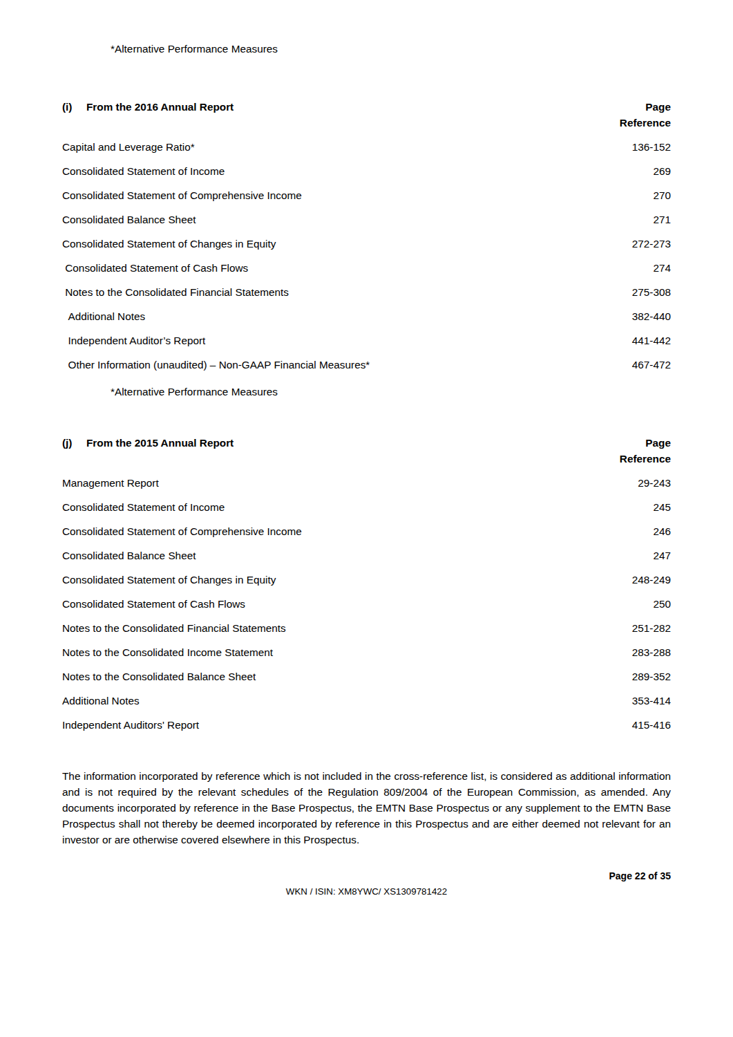*Alternative Performance Measures
| (i) From the 2016 Annual Report | Page Reference |
| Capital and Leverage Ratio* | 136-152 |
| Consolidated Statement of Income | 269 |
| Consolidated Statement of Comprehensive Income | 270 |
| Consolidated Balance Sheet | 271 |
| Consolidated Statement of Changes in Equity | 272-273 |
| Consolidated Statement of Cash Flows | 274 |
| Notes to the Consolidated Financial Statements | 275-308 |
| Additional Notes | 382-440 |
| Independent Auditor’s Report | 441-442 |
| Other Information (unaudited) – Non-GAAP Financial Measures* | 467-472 |
*Alternative Performance Measures
| (j) From the 2015 Annual Report | Page Reference |
| Management Report | 29-243 |
| Consolidated Statement of Income | 245 |
| Consolidated Statement of Comprehensive Income | 246 |
| Consolidated Balance Sheet | 247 |
| Consolidated Statement of Changes in Equity | 248-249 |
| Consolidated Statement of Cash Flows | 250 |
| Notes to the Consolidated Financial Statements | 251-282 |
| Notes to the Consolidated Income Statement | 283-288 |
| Notes to the Consolidated Balance Sheet | 289-352 |
| Additional Notes | 353-414 |
| Independent Auditors' Report | 415-416 |
The information incorporated by reference which is not included in the cross-reference list, is considered as additional information and is not required by the relevant schedules of the Regulation 809/2004 of the European Commission, as amended. Any documents incorporated by reference in the Base Prospectus, the EMTN Base Prospectus or any supplement to the EMTN Base Prospectus shall not thereby be deemed incorporated by reference in this Prospectus and are either deemed not relevant for an investor or are otherwise covered elsewhere in this Prospectus.
Page 22 of 35
WKN / ISIN: XM8YWC/ XS1309781422